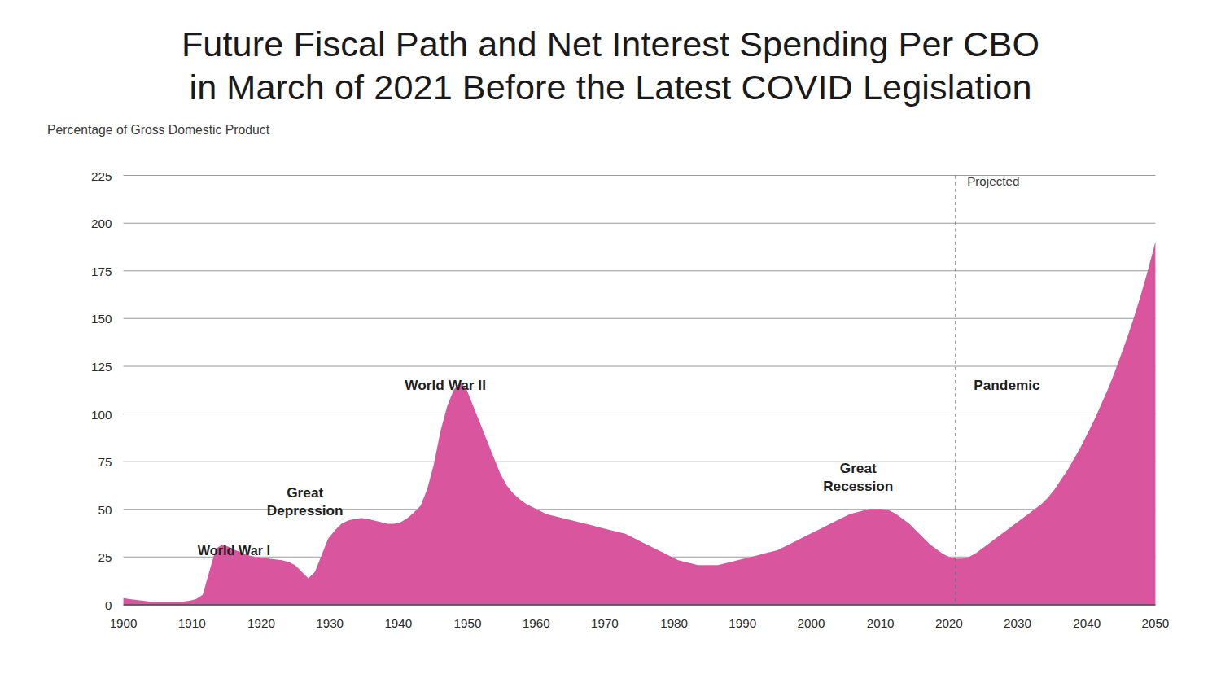Future Fiscal Path and Net Interest Spending Per CBO
in March of 2021 Before the Latest COVID Legislation
Percentage of Gross Domestic Product
Federal debt held by the public as a percentage of gross domestic product, 1900 to 2050 Area chart rising during World War I, the Great Depression and World War II to about 105 percent, declining to roughly 25 percent by the mid 1970s, rising through the Great Recession, spiking to about 100 percent at the pandemic in 2020, and projected to climb to about 200 percent by 2050. 225 200 175 150 125 100 75 50 25 0 1900 1910 1920 1930 1940 1950 1960 1970 1980 1990 2000 2010 2020 2030 2040 2050 Projected World War I Great Depression World War II Great Recession Pandemic
Federal debt held by the public as a percentage of gross domestic product, 1900 to 2050, with projections beginning in 2021.